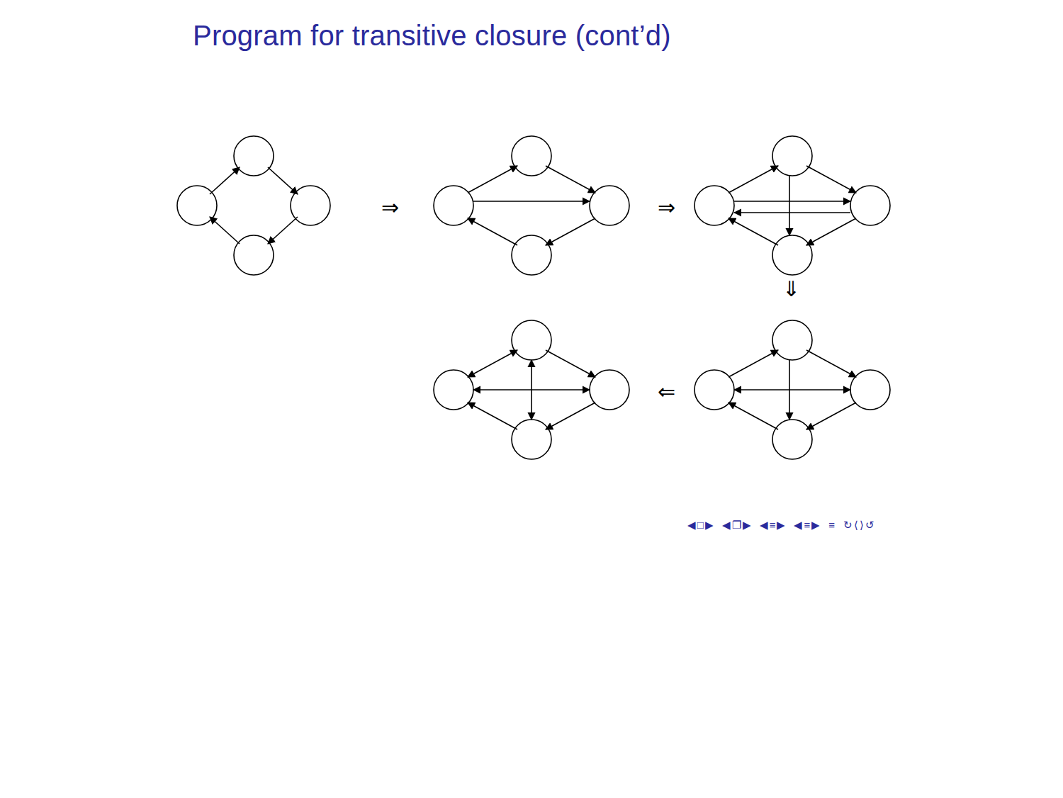Program for transitive closure (cont’d)
⇒ ⇒ ⇓ ⇐
◀□▶ ◀❐▶ ◀≡▶ ◀≡▶ ≡ ↻⟨⟩↺